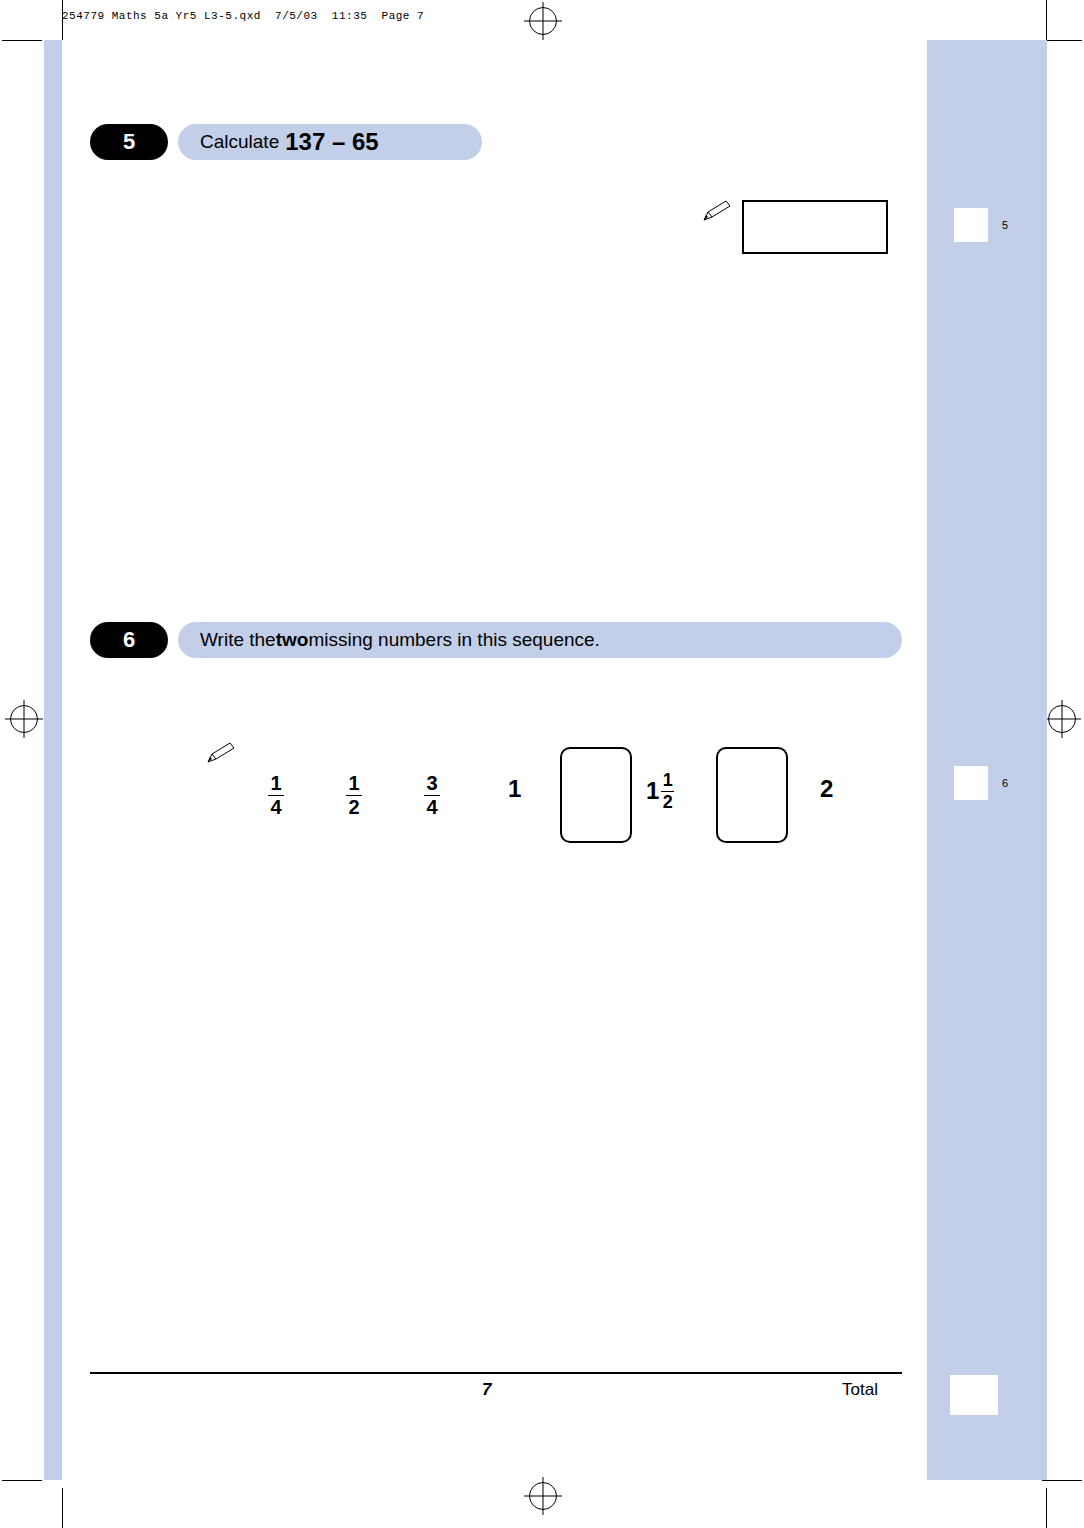254779 Maths 5a Yr5 L3-5.qxd 7/5/03 11:35 Page 7
5
Calculate 137 – 65
5
6
Write the two missing numbers in this sequence.
1 4
1 2
3 4
1
11 2
2
6
7
Total